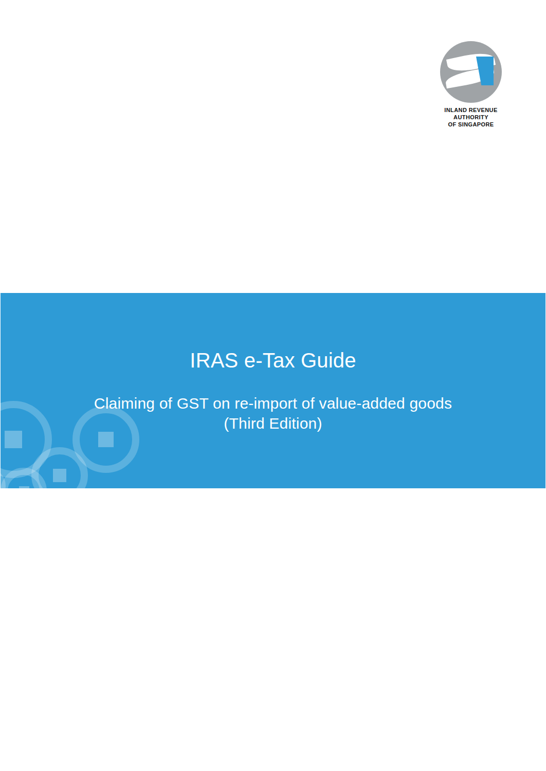Inland Revenue
Authority
of Singapore
IRAS e-Tax Guide
Claiming of GST on re-import of value-added goods
(Third Edition)